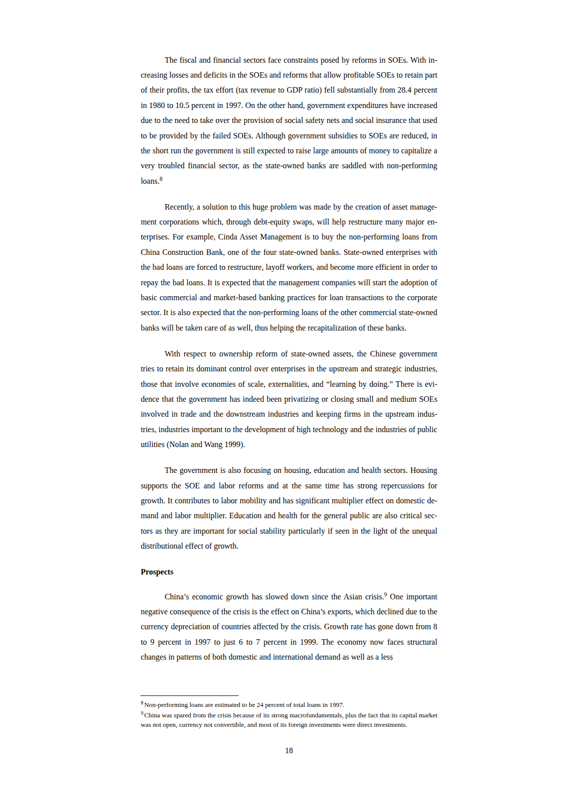The fiscal and financial sectors face constraints posed by reforms in SOEs. With increasing losses and deficits in the SOEs and reforms that allow profitable SOEs to retain part of their profits, the tax effort (tax revenue to GDP ratio) fell substantially from 28.4 percent in 1980 to 10.5 percent in 1997. On the other hand, government expenditures have increased due to the need to take over the provision of social safety nets and social insurance that used to be provided by the failed SOEs. Although government subsidies to SOEs are reduced, in the short run the government is still expected to raise large amounts of money to capitalize a very troubled financial sector, as the state-owned banks are saddled with non-performing loans.8
Recently, a solution to this huge problem was made by the creation of asset management corporations which, through debt-equity swaps, will help restructure many major enterprises. For example, Cinda Asset Management is to buy the non-performing loans from China Construction Bank, one of the four state-owned banks. State-owned enterprises with the bad loans are forced to restructure, layoff workers, and become more efficient in order to repay the bad loans. It is expected that the management companies will start the adoption of basic commercial and market-based banking practices for loan transactions to the corporate sector. It is also expected that the non-performing loans of the other commercial state-owned banks will be taken care of as well, thus helping the recapitalization of these banks.
With respect to ownership reform of state-owned assets, the Chinese government tries to retain its dominant control over enterprises in the upstream and strategic industries, those that involve economies of scale, externalities, and “learning by doing.” There is evidence that the government has indeed been privatizing or closing small and medium SOEs involved in trade and the downstream industries and keeping firms in the upstream industries, industries important to the development of high technology and the industries of public utilities (Nolan and Wang 1999).
The government is also focusing on housing, education and health sectors. Housing supports the SOE and labor reforms and at the same time has strong repercussions for growth. It contributes to labor mobility and has significant multiplier effect on domestic demand and labor multiplier. Education and health for the general public are also critical sectors as they are important for social stability particularly if seen in the light of the unequal distributional effect of growth.
Prospects
China’s economic growth has slowed down since the Asian crisis.9 One important negative consequence of the crisis is the effect on China’s exports, which declined due to the currency depreciation of countries affected by the crisis. Growth rate has gone down from 8 to 9 percent in 1997 to just 6 to 7 percent in 1999. The economy now faces structural changes in patterns of both domestic and international demand as well as a less
8 Non-performing loans are estimated to be 24 percent of total loans in 1997.
9 China was spared from the crisis because of its strong macrofundamentals, plus the fact that its capital market was not open, currency not convertible, and most of its foreign investments were direct investments.
18